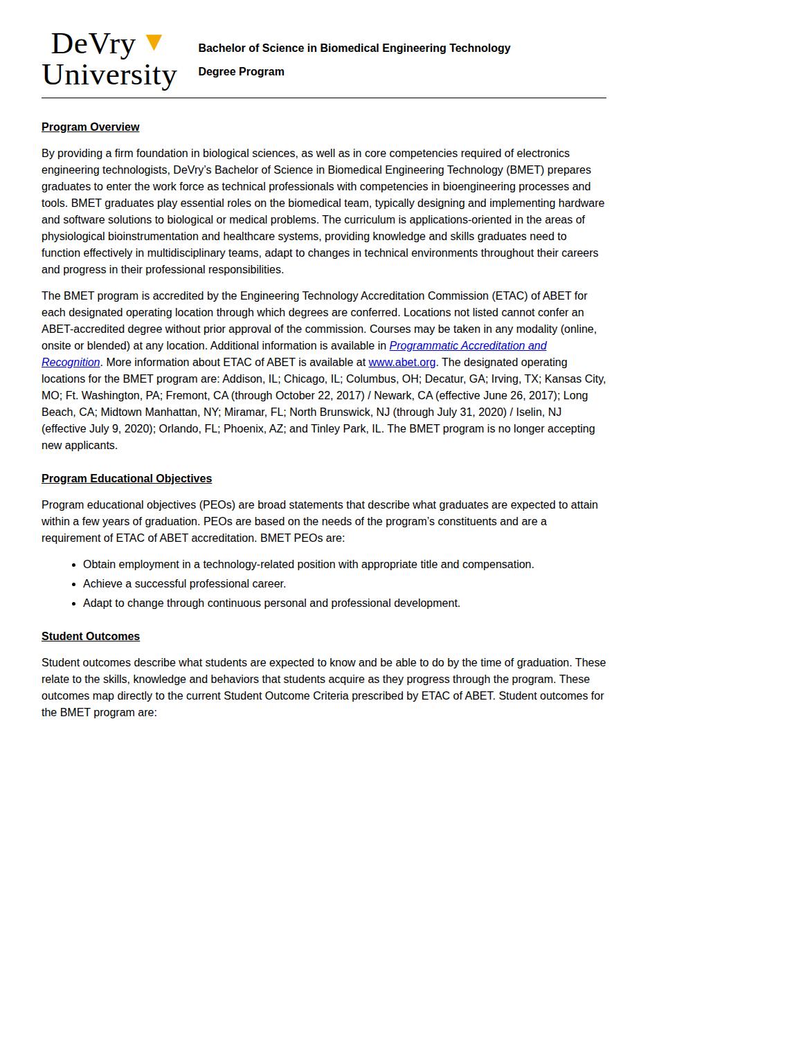DeVry▼ University
Bachelor of Science in Biomedical Engineering Technology
Degree Program
Program Overview
By providing a firm foundation in biological sciences, as well as in core competencies required of electronics engineering technologists, DeVry’s Bachelor of Science in Biomedical Engineering Technology (BMET) prepares graduates to enter the work force as technical professionals with competencies in bioengineering processes and tools. BMET graduates play essential roles on the biomedical team, typically designing and implementing hardware and software solutions to biological or medical problems. The curriculum is applications-oriented in the areas of physiological bioinstrumentation and healthcare systems, providing knowledge and skills graduates need to function effectively in multidisciplinary teams, adapt to changes in technical environments throughout their careers and progress in their professional responsibilities.
The BMET program is accredited by the Engineering Technology Accreditation Commission (ETAC) of ABET for each designated operating location through which degrees are conferred. Locations not listed cannot confer an ABET-accredited degree without prior approval of the commission. Courses may be taken in any modality (online, onsite or blended) at any location. Additional information is available in Programmatic Accreditation and Recognition. More information about ETAC of ABET is available at www.abet.org. The designated operating locations for the BMET program are: Addison, IL; Chicago, IL; Columbus, OH; Decatur, GA; Irving, TX; Kansas City, MO; Ft. Washington, PA; Fremont, CA (through October 22, 2017) / Newark, CA (effective June 26, 2017); Long Beach, CA; Midtown Manhattan, NY; Miramar, FL; North Brunswick, NJ (through July 31, 2020) / Iselin, NJ (effective July 9, 2020); Orlando, FL; Phoenix, AZ; and Tinley Park, IL. The BMET program is no longer accepting new applicants.
Program Educational Objectives
Program educational objectives (PEOs) are broad statements that describe what graduates are expected to attain within a few years of graduation. PEOs are based on the needs of the program’s constituents and are a requirement of ETAC of ABET accreditation. BMET PEOs are:
Obtain employment in a technology-related position with appropriate title and compensation.
Achieve a successful professional career.
Adapt to change through continuous personal and professional development.
Student Outcomes
Student outcomes describe what students are expected to know and be able to do by the time of graduation. These relate to the skills, knowledge and behaviors that students acquire as they progress through the program. These outcomes map directly to the current Student Outcome Criteria prescribed by ETAC of ABET. Student outcomes for the BMET program are: